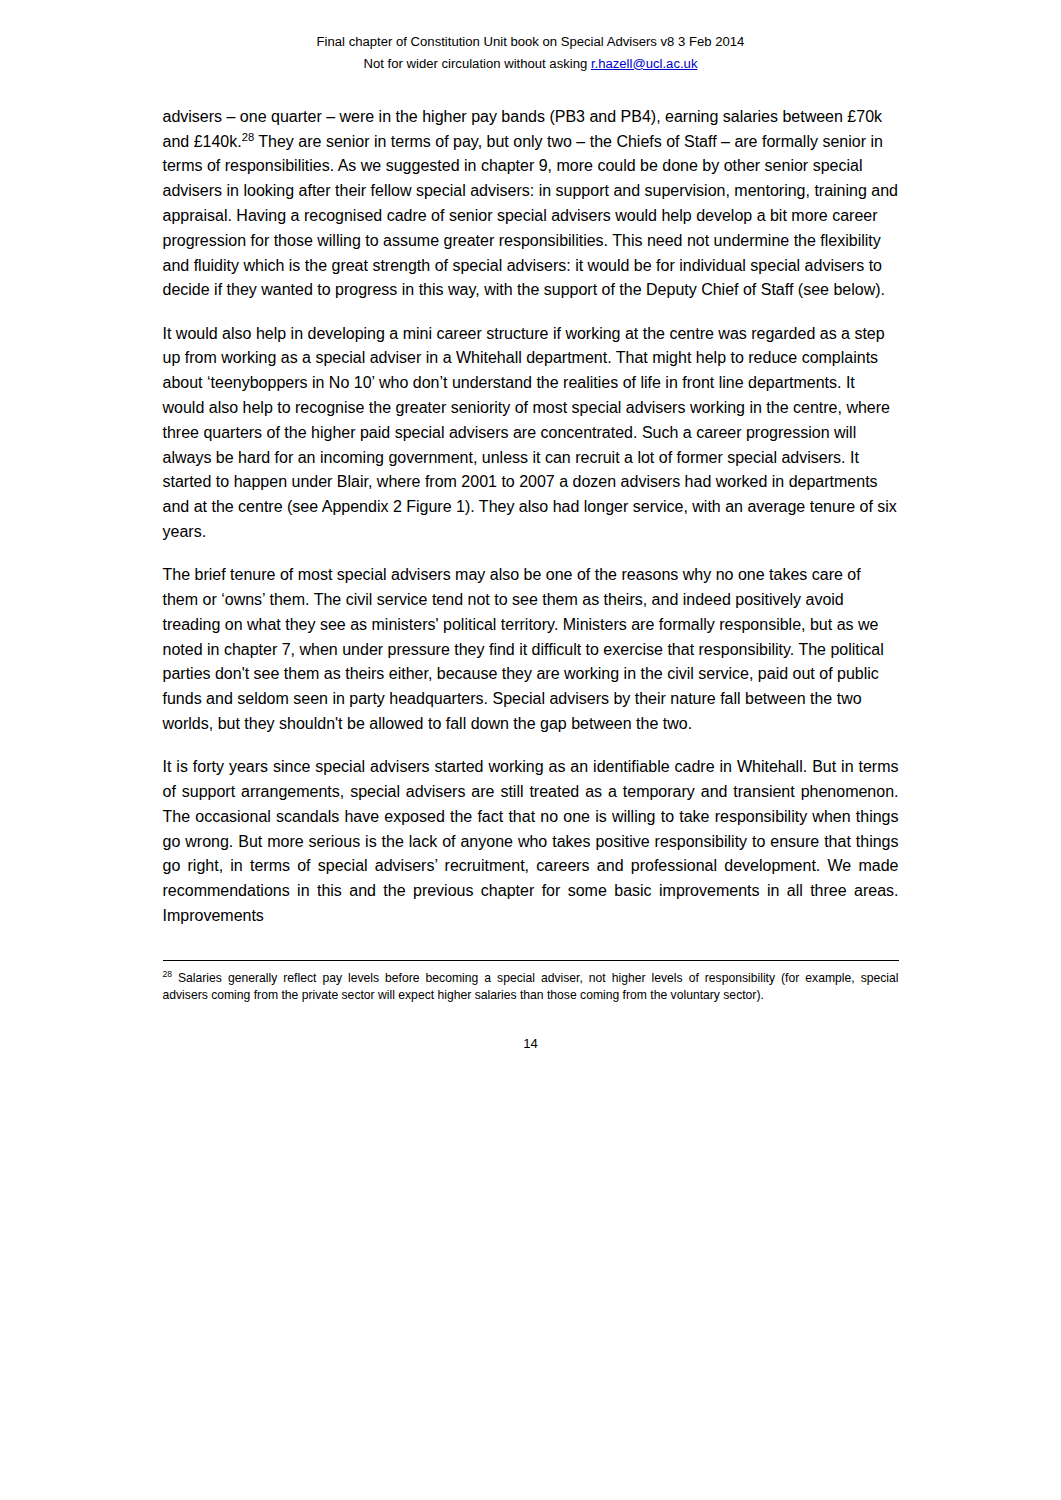Final chapter of Constitution Unit book on Special Advisers v8 3 Feb 2014
Not for wider circulation without asking r.hazell@ucl.ac.uk
advisers – one quarter – were in the higher pay bands (PB3 and PB4), earning salaries between £70k and £140k.28 They are senior in terms of pay, but only two – the Chiefs of Staff – are formally senior in terms of responsibilities. As we suggested in chapter 9, more could be done by other senior special advisers in looking after their fellow special advisers: in support and supervision, mentoring, training and appraisal. Having a recognised cadre of senior special advisers would help develop a bit more career progression for those willing to assume greater responsibilities. This need not undermine the flexibility and fluidity which is the great strength of special advisers: it would be for individual special advisers to decide if they wanted to progress in this way, with the support of the Deputy Chief of Staff (see below).
It would also help in developing a mini career structure if working at the centre was regarded as a step up from working as a special adviser in a Whitehall department. That might help to reduce complaints about ‘teenyboppers in No 10’ who don’t understand the realities of life in front line departments. It would also help to recognise the greater seniority of most special advisers working in the centre, where three quarters of the higher paid special advisers are concentrated. Such a career progression will always be hard for an incoming government, unless it can recruit a lot of former special advisers. It started to happen under Blair, where from 2001 to 2007 a dozen advisers had worked in departments and at the centre (see Appendix 2 Figure 1). They also had longer service, with an average tenure of six years.
The brief tenure of most special advisers may also be one of the reasons why no one takes care of them or ‘owns’ them. The civil service tend not to see them as theirs, and indeed positively avoid treading on what they see as ministers' political territory. Ministers are formally responsible, but as we noted in chapter 7, when under pressure they find it difficult to exercise that responsibility. The political parties don't see them as theirs either, because they are working in the civil service, paid out of public funds and seldom seen in party headquarters. Special advisers by their nature fall between the two worlds, but they shouldn't be allowed to fall down the gap between the two.
It is forty years since special advisers started working as an identifiable cadre in Whitehall. But in terms of support arrangements, special advisers are still treated as a temporary and transient phenomenon. The occasional scandals have exposed the fact that no one is willing to take responsibility when things go wrong. But more serious is the lack of anyone who takes positive responsibility to ensure that things go right, in terms of special advisers’ recruitment, careers and professional development. We made recommendations in this and the previous chapter for some basic improvements in all three areas. Improvements
28 Salaries generally reflect pay levels before becoming a special adviser, not higher levels of responsibility (for example, special advisers coming from the private sector will expect higher salaries than those coming from the voluntary sector).
14